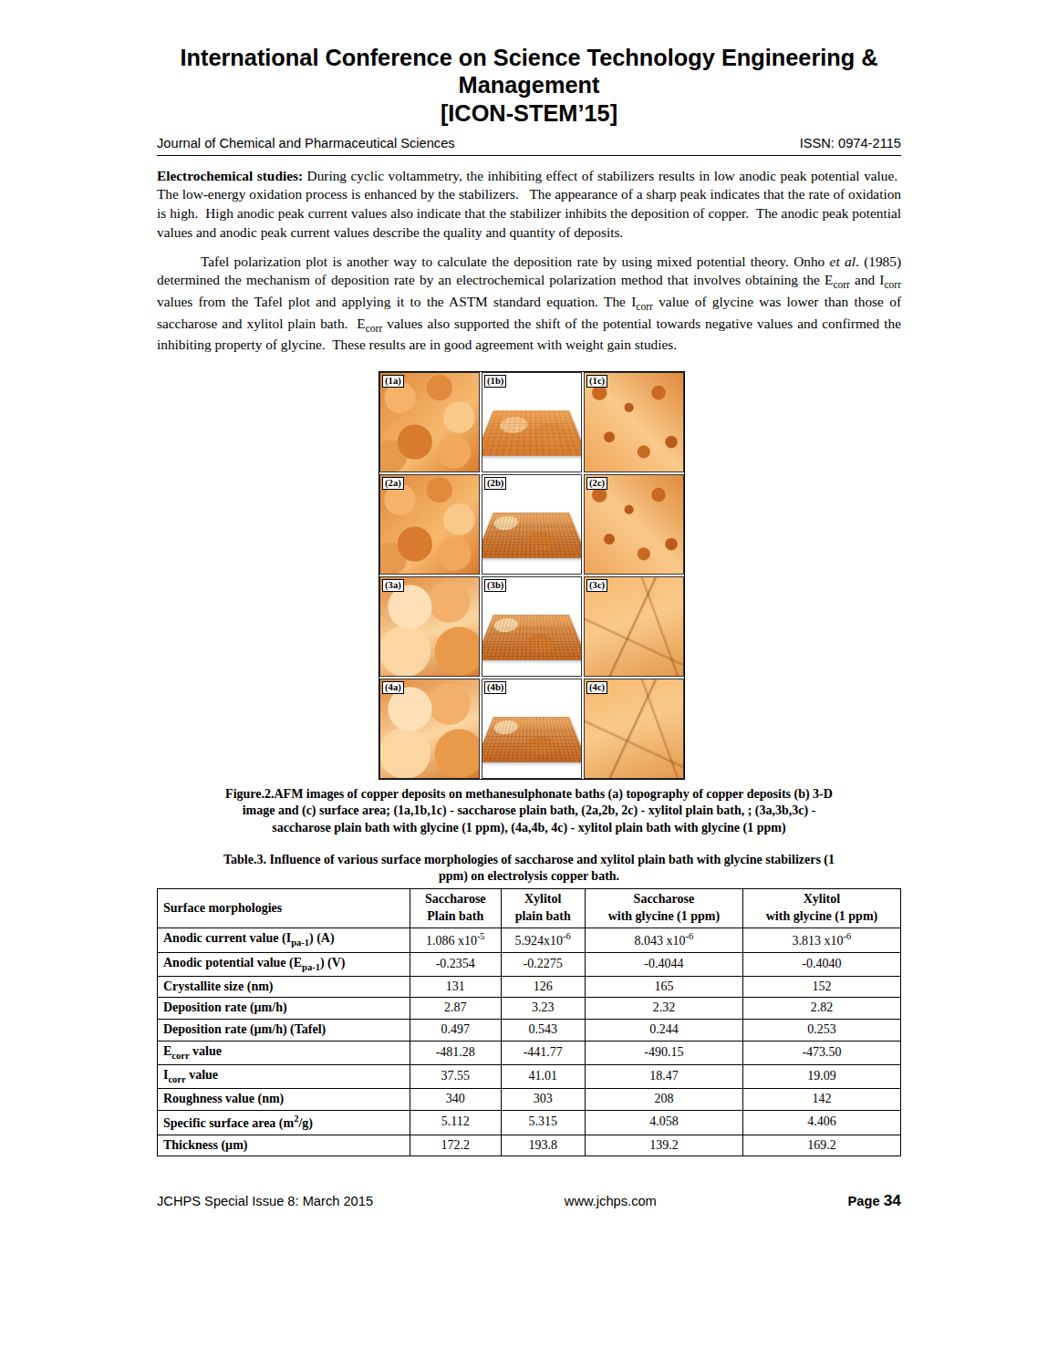International Conference on Science Technology Engineering & Management
[ICON-STEM’15]
Journal of Chemical and Pharmaceutical Sciences ISSN: 0974-2115
Electrochemical studies: During cyclic voltammetry, the inhibiting effect of stabilizers results in low anodic peak potential value. The low-energy oxidation process is enhanced by the stabilizers. The appearance of a sharp peak indicates that the rate of oxidation is high. High anodic peak current values also indicate that the stabilizer inhibits the deposition of copper. The anodic peak potential values and anodic peak current values describe the quality and quantity of deposits.
Tafel polarization plot is another way to calculate the deposition rate by using mixed potential theory. Onho et al. (1985) determined the mechanism of deposition rate by an electrochemical polarization method that involves obtaining the Ecorr and Icorr values from the Tafel plot and applying it to the ASTM standard equation. The Icorr value of glycine was lower than those of saccharose and xylitol plain bath. Ecorr values also supported the shift of the potential towards negative values and confirmed the inhibiting property of glycine. These results are in good agreement with weight gain studies.
(1a)
(1b)
(1c)
(2a)
(2b)
(2c)
(3a)
(3b)
(3c)
(4a)
(4b)
(4c)
Figure.2.AFM images of copper deposits on methanesulphonate baths (a) topography of copper deposits (b) 3-D image and (c) surface area; (1a,1b,1c) - saccharose plain bath, (2a,2b, 2c) - xylitol plain bath, ; (3a,3b,3c) - saccharose plain bath with glycine (1 ppm), (4a,4b, 4c) - xylitol plain bath with glycine (1 ppm)
Table.3. Influence of various surface morphologies of saccharose and xylitol plain bath with glycine stabilizers (1 ppm) on electrolysis copper bath.
| Surface morphologies | Saccharose Plain bath | Xylitol plain bath | Saccharose with glycine (1 ppm) | Xylitol with glycine (1 ppm) |
| --- | --- | --- | --- | --- |
| Anodic current value (I pa-1 ) (A) | 1.086 x10 -5 | 5.924x10 -6 | 8.043 x10 -6 | 3.813 x10 -6 |
| Anodic potential value (E pa-1 ) (V) | -0.2354 | -0.2275 | -0.4044 | -0.4040 |
| Crystallite size (nm) | 131 | 126 | 165 | 152 |
| Deposition rate (µm/h) | 2.87 | 3.23 | 2.32 | 2.82 |
| Deposition rate (µm/h) (Tafel) | 0.497 | 0.543 | 0.244 | 0.253 |
| E corr value | -481.28 | -441.77 | -490.15 | -473.50 |
| I corr value | 37.55 | 41.01 | 18.47 | 19.09 |
| Roughness value (nm) | 340 | 303 | 208 | 142 |
| Specific surface area (m 2 /g) | 5.112 | 5.315 | 4.058 | 4.406 |
| Thickness (µm) | 172.2 | 193.8 | 139.2 | 169.2 |
JCHPS Special Issue 8: March 2015 www.jchps.com Page 34